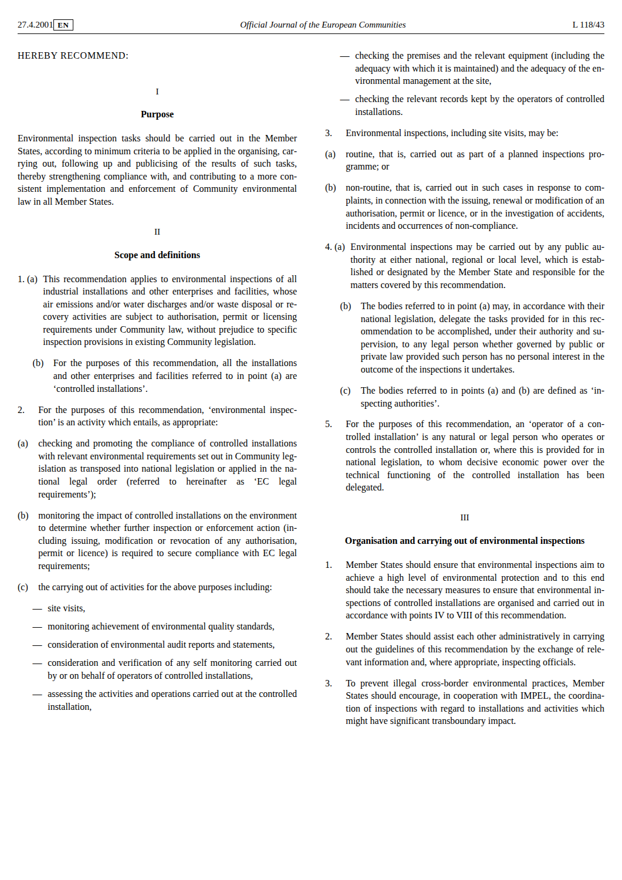27.4.2001 EN Official Journal of the European Communities L 118/43
HEREBY RECOMMEND:
I
Purpose
Environmental inspection tasks should be carried out in the Member States, according to minimum criteria to be applied in the organising, carrying out, following up and publicising of the results of such tasks, thereby strengthening compliance with, and contributing to a more consistent implementation and enforcement of Community environmental law in all Member States.
II
Scope and definitions
1. (a) This recommendation applies to environmental inspections of all industrial installations and other enterprises and facilities, whose air emissions and/or water discharges and/or waste disposal or recovery activities are subject to authorisation, permit or licensing requirements under Community law, without prejudice to specific inspection provisions in existing Community legislation.
(b) For the purposes of this recommendation, all the installations and other enterprises and facilities referred to in point (a) are ‘controlled installations’.
2. For the purposes of this recommendation, ‘environmental inspection’ is an activity which entails, as appropriate:
(a) checking and promoting the compliance of controlled installations with relevant environmental requirements set out in Community legislation as transposed into national legislation or applied in the national legal order (referred to hereinafter as ‘EC legal requirements’);
(b) monitoring the impact of controlled installations on the environment to determine whether further inspection or enforcement action (including issuing, modification or revocation of any authorisation, permit or licence) is required to secure compliance with EC legal requirements;
(c) the carrying out of activities for the above purposes including:
site visits,
monitoring achievement of environmental quality standards,
consideration of environmental audit reports and statements,
consideration and verification of any self monitoring carried out by or on behalf of operators of controlled installations,
assessing the activities and operations carried out at the controlled installation,
checking the premises and the relevant equipment (including the adequacy with which it is maintained) and the adequacy of the environmental management at the site,
checking the relevant records kept by the operators of controlled installations.
3. Environmental inspections, including site visits, may be:
(a) routine, that is, carried out as part of a planned inspections programme; or
(b) non-routine, that is, carried out in such cases in response to complaints, in connection with the issuing, renewal or modification of an authorisation, permit or licence, or in the investigation of accidents, incidents and occurrences of non-compliance.
4. (a) Environmental inspections may be carried out by any public authority at either national, regional or local level, which is established or designated by the Member State and responsible for the matters covered by this recommendation.
(b) The bodies referred to in point (a) may, in accordance with their national legislation, delegate the tasks provided for in this recommendation to be accomplished, under their authority and supervision, to any legal person whether governed by public or private law provided such person has no personal interest in the outcome of the inspections it undertakes.
(c) The bodies referred to in points (a) and (b) are defined as ‘inspecting authorities’.
5. For the purposes of this recommendation, an ‘operator of a controlled installation’ is any natural or legal person who operates or controls the controlled installation or, where this is provided for in national legislation, to whom decisive economic power over the technical functioning of the controlled installation has been delegated.
III
Organisation and carrying out of environmental inspections
1. Member States should ensure that environmental inspections aim to achieve a high level of environmental protection and to this end should take the necessary measures to ensure that environmental inspections of controlled installations are organised and carried out in accordance with points IV to VIII of this recommendation.
2. Member States should assist each other administratively in carrying out the guidelines of this recommendation by the exchange of relevant information and, where appropriate, inspecting officials.
3. To prevent illegal cross-border environmental practices, Member States should encourage, in cooperation with IMPEL, the coordination of inspections with regard to installations and activities which might have significant transboundary impact.